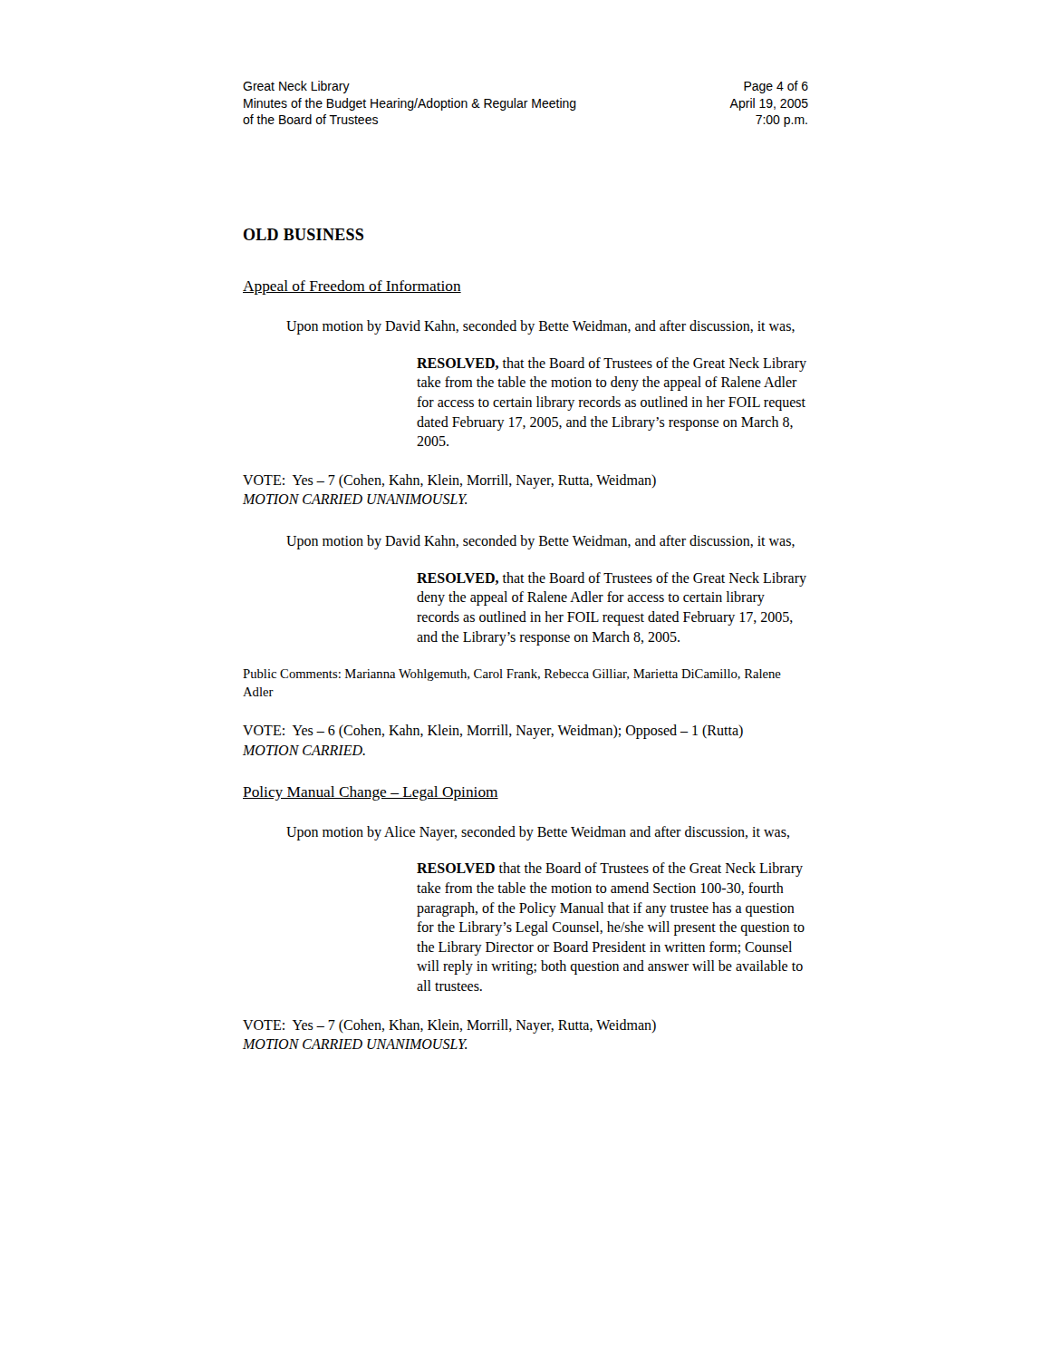Great Neck Library
Page 4 of 6
Minutes of the Budget Hearing/Adoption & Regular Meeting
April 19, 2005
of the Board of Trustees
7:00 p.m.
OLD BUSINESS
Appeal of Freedom of Information
Upon motion by David Kahn, seconded by Bette Weidman, and after discussion, it was,
RESOLVED, that the Board of Trustees of the Great Neck Library take from the table the motion to deny the appeal of Ralene Adler for access to certain library records as outlined in her FOIL request dated February 17, 2005, and the Library’s response on March 8, 2005.
VOTE: Yes – 7 (Cohen, Kahn, Klein, Morrill, Nayer, Rutta, Weidman)
MOTION CARRIED UNANIMOUSLY.
Upon motion by David Kahn, seconded by Bette Weidman, and after discussion, it was,
RESOLVED, that the Board of Trustees of the Great Neck Library deny the appeal of Ralene Adler for access to certain library records as outlined in her FOIL request dated February 17, 2005, and the Library’s response on March 8, 2005.
Public Comments: Marianna Wohlgemuth, Carol Frank, Rebecca Gilliar, Marietta DiCamillo, Ralene Adler
VOTE: Yes – 6 (Cohen, Kahn, Klein, Morrill, Nayer, Weidman); Opposed – 1 (Rutta)
MOTION CARRIED.
Policy Manual Change – Legal Opiniom
Upon motion by Alice Nayer, seconded by Bette Weidman and after discussion, it was,
RESOLVED that the Board of Trustees of the Great Neck Library take from the table the motion to amend Section 100-30, fourth paragraph, of the Policy Manual that if any trustee has a question for the Library’s Legal Counsel, he/she will present the question to the Library Director or Board President in written form; Counsel will reply in writing; both question and answer will be available to all trustees.
VOTE: Yes – 7 (Cohen, Khan, Klein, Morrill, Nayer, Rutta, Weidman)
MOTION CARRIED UNANIMOUSLY.